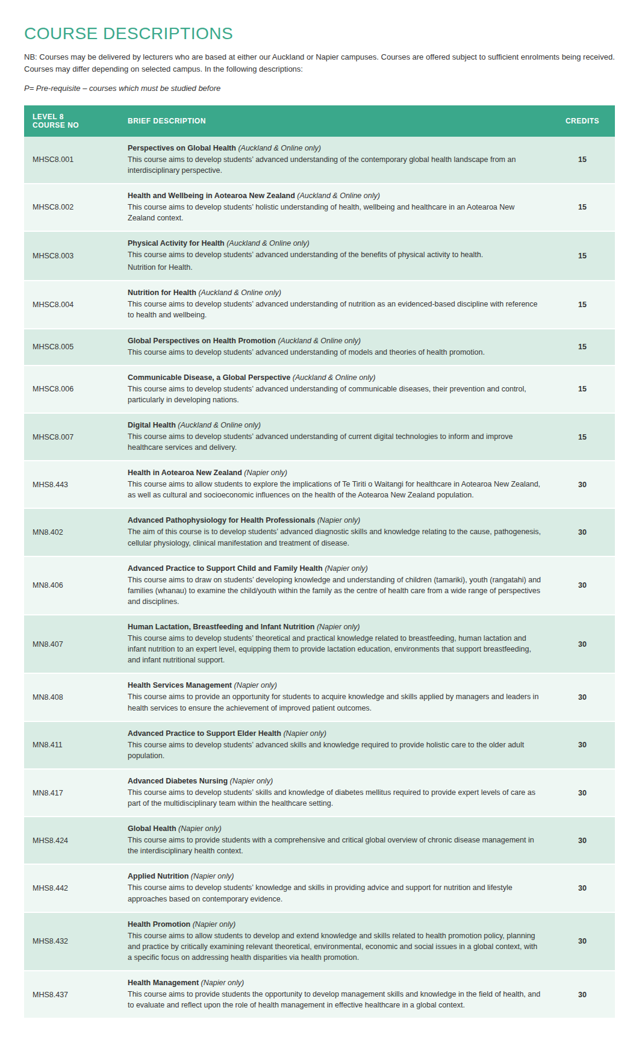COURSE DESCRIPTIONS
NB: Courses may be delivered by lecturers who are based at either our Auckland or Napier campuses. Courses are offered subject to sufficient enrolments being received. Courses may differ depending on selected campus. In the following descriptions:
P= Pre-requisite – courses which must be studied before
| LEVEL 8 COURSE NO | BRIEF DESCRIPTION | CREDITS |
| --- | --- | --- |
| MHSC8.001 | Perspectives on Global Health (Auckland & Online only) This course aims to develop students’ advanced understanding of the contemporary global health landscape from an interdisciplinary perspective. | 15 |
| MHSC8.002 | Health and Wellbeing in Aotearoa New Zealand (Auckland & Online only) This course aims to develop students’ holistic understanding of health, wellbeing and healthcare in an Aotearoa New Zealand context. | 15 |
| MHSC8.003 | Physical Activity for Health (Auckland & Online only) This course aims to develop students’ advanced understanding of the benefits of physical activity to health. Nutrition for Health. | 15 |
| MHSC8.004 | Nutrition for Health (Auckland & Online only) This course aims to develop students’ advanced understanding of nutrition as an evidenced-based discipline with reference to health and wellbeing. | 15 |
| MHSC8.005 | Global Perspectives on Health Promotion (Auckland & Online only) This course aims to develop students’ advanced understanding of models and theories of health promotion. | 15 |
| MHSC8.006 | Communicable Disease, a Global Perspective (Auckland & Online only) This course aims to develop students’ advanced understanding of communicable diseases, their prevention and control, particularly in developing nations. | 15 |
| MHSC8.007 | Digital Health (Auckland & Online only) This course aims to develop students’ advanced understanding of current digital technologies to inform and improve healthcare services and delivery. | 15 |
| MHS8.443 | Health in Aotearoa New Zealand (Napier only) This course aims to allow students to explore the implications of Te Tiriti o Waitangi for healthcare in Aotearoa New Zealand, as well as cultural and socioeconomic influences on the health of the Aotearoa New Zealand population. | 30 |
| MN8.402 | Advanced Pathophysiology for Health Professionals (Napier only) The aim of this course is to develop students’ advanced diagnostic skills and knowledge relating to the cause, pathogenesis, cellular physiology, clinical manifestation and treatment of disease. | 30 |
| MN8.406 | Advanced Practice to Support Child and Family Health (Napier only) This course aims to draw on students’ developing knowledge and understanding of children (tamariki), youth (rangatahi) and families (whanau) to examine the child/youth within the family as the centre of health care from a wide range of perspectives and disciplines. | 30 |
| MN8.407 | Human Lactation, Breastfeeding and Infant Nutrition (Napier only) This course aims to develop students’ theoretical and practical knowledge related to breastfeeding, human lactation and infant nutrition to an expert level, equipping them to provide lactation education, environments that support breastfeeding, and infant nutritional support. | 30 |
| MN8.408 | Health Services Management (Napier only) This course aims to provide an opportunity for students to acquire knowledge and skills applied by managers and leaders in health services to ensure the achievement of improved patient outcomes. | 30 |
| MN8.411 | Advanced Practice to Support Elder Health (Napier only) This course aims to develop students’ advanced skills and knowledge required to provide holistic care to the older adult population. | 30 |
| MN8.417 | Advanced Diabetes Nursing (Napier only) This course aims to develop students’ skills and knowledge of diabetes mellitus required to provide expert levels of care as part of the multidisciplinary team within the healthcare setting. | 30 |
| MHS8.424 | Global Health (Napier only) This course aims to provide students with a comprehensive and critical global overview of chronic disease management in the interdisciplinary health context. | 30 |
| MHS8.442 | Applied Nutrition (Napier only) This course aims to develop students’ knowledge and skills in providing advice and support for nutrition and lifestyle approaches based on contemporary evidence. | 30 |
| MHS8.432 | Health Promotion (Napier only) This course aims to allow students to develop and extend knowledge and skills related to health promotion policy, planning and practice by critically examining relevant theoretical, environmental, economic and social issues in a global context, with a specific focus on addressing health disparities via health promotion. | 30 |
| MHS8.437 | Health Management (Napier only) This course aims to provide students the opportunity to develop management skills and knowledge in the field of health, and to evaluate and reflect upon the role of health management in effective healthcare in a global context. | 30 |